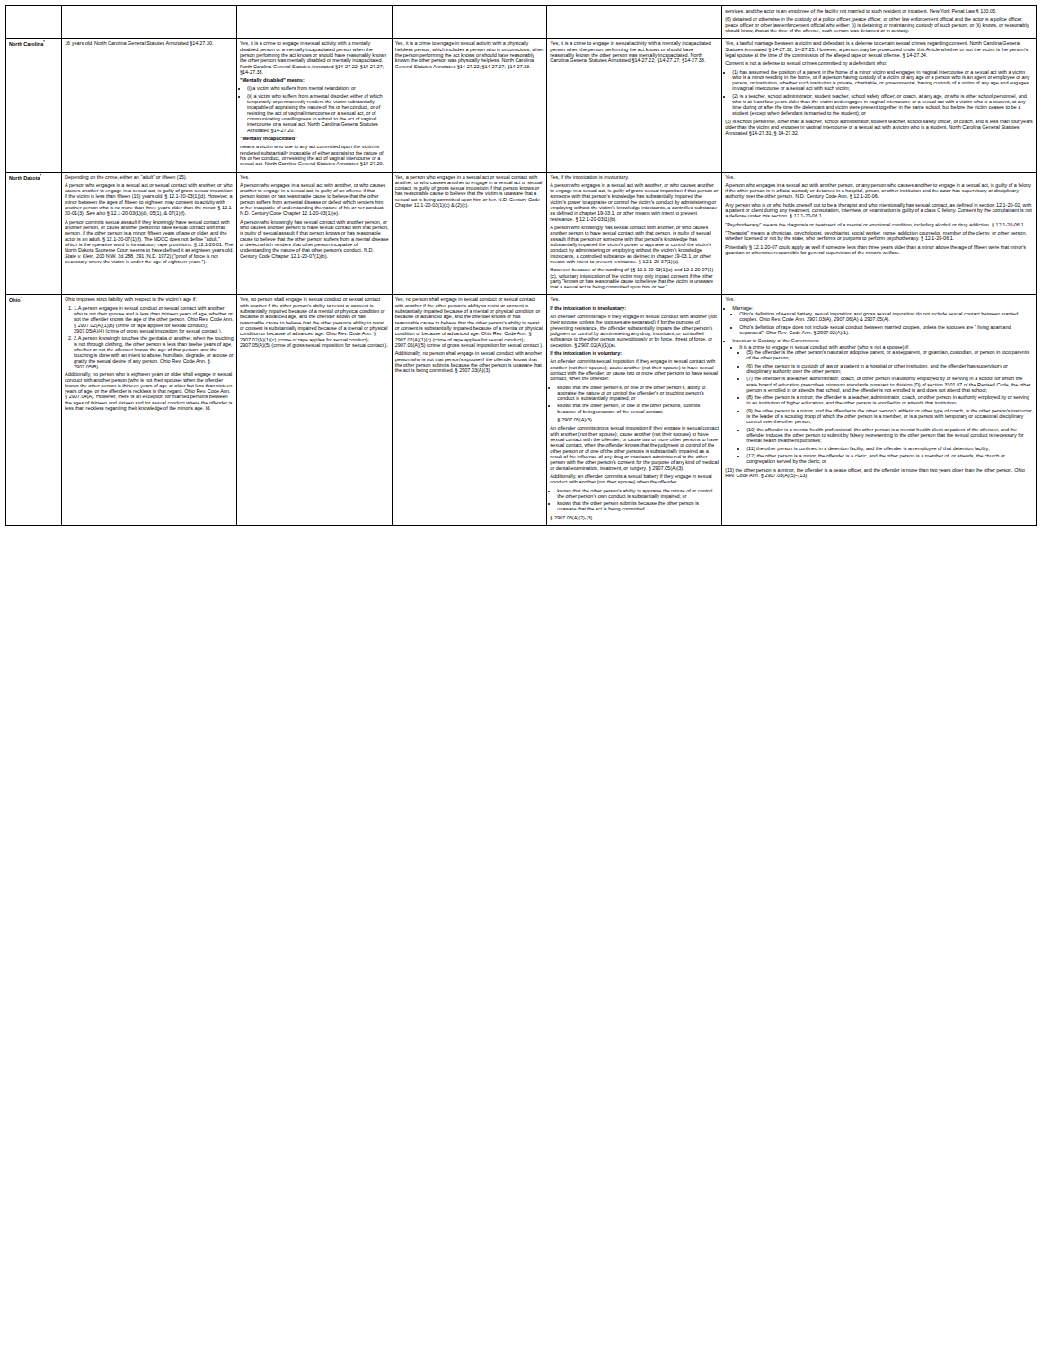| | | | | | services, and the actor is an employee of the facility not married to such resident or inpatient. New York Penal Law § 130.05. (6) detained or otherwise in the custody of a police officer, peace officer, or other law enforcement official and the actor is a police officer, peace officer or other law enforcement official who either: (i) is detaining or maintaining custody of such person; or (ii) knows, or reasonably should know, that at the time of the offense, such person was detained or in custody. |
| North Carolina * | 16 years old. North Carolina General Statutes Annotated §14-27.30. | Yes, it is a crime to engage in sexual activity with a mentally disabled person or a mentally incapacitated person when the person performing the act knows or should have reasonably known the other person was mentally disabled or mentally incapacitated. North Carolina General Statutes Annotated §14-27.22; §14-27.27; §14-27.33. "Mentally disabled" means: (i) a victim who suffers from mental retardation; or (ii) a victim who suffers from a mental disorder, either of which temporarily or permanently renders the victim substantially incapable of appraising the nature of his or her conduct, or of resisting the act of vaginal intercourse or a sexual act, or of communicating unwillingness to submit to the act of vaginal intercourse or a sexual act. North Carolina General Statutes Annotated §14-27.20. "Mentally incapacitated" means a victim who due to any act committed upon the victim is rendered substantially incapable of either appraising the nature of his or her conduct, or resisting the act of vaginal intercourse or a sexual act. North Carolina General Statutes Annotated §14-27.20. | Yes, it is a crime to engage in sexual activity with a physically helpless person, which includes a person who is unconscious, when the person performing the act knows or should have reasonably known the other person was physically helpless. North Carolina General Statutes Annotated §14-27.22; §14-27.27; §14-27.33. | Yes, it is a crime to engage in sexual activity with a mentally incapacitated person when the person performing the act knows or should have reasonably known the other person was mentally incapacitated. North Carolina General Statutes Annotated §14-27.22; §14-27.27; §14-27.33. | Yes, a lawful marriage between a victim and defendant is a defense to certain sexual crimes regarding consent. North Carolina General Statutes Annotated § 14-27.32; 14-27-25. However, a person may be prosecuted under this Article whether or not the victim is the person's legal spouse at the time of the commission of the alleged rape or sexual offense. § 14-27.34. Consent is not a defense to sexual crimes committed by a defendant who: (1) has assumed the position of a parent in the home of a minor victim and engages in vaginal intercourse or a sexual act with a victim who is a minor residing in the home, or if a person having custody of a victim of any age or a person who is an agent or employee of any person, or institution, whether such institution is private, charitable, or governmental, having custody of a victim of any age and engages in vaginal intercourse or a sexual act with such victim; (2) is a teacher, school administrator, student teacher, school safety officer, or coach, at any age, or who is other school personnel, and who is at least four years older than the victim and engages in vaginal intercourse or a sexual act with a victim who is a student, at any time during or after the time the defendant and victim were present together in the same school, but before the victim ceases to be a student (except when defendant is married to the student); or (3) is school personnel, other than a teacher, school administrator, student teacher, school safety officer, or coach, and is less than four years older than the victim and engages in vaginal intercourse or a sexual act with a victim who is a student. North Carolina General Statutes Annotated §14-27.31; § 14-27.32. |
| North Dakota * | Depending on the crime, either an "adult" or fifteen (15). A person who engages in a sexual act or sexual contact with another, or who causes another to engage in a sexual act, is guilty of gross sexual imposition if the victim is less than fifteen (15) years old. § 12.1-20-03(1)(d). However, a minor between the ages of fifteen to eighteen may consent to activity with another person who is no more than three years older than the minor. § 12.1-20-01(3). See also § 12.1-20-03(1)(d), 05(1), & 07(1)(f). A person commits sexual assault if they knowingly have sexual contact with another person, or cause another person to have sexual contact with that person, if the other person is a minor, fifteen years of age or older, and the actor is an adult. § 12.1-20-07(1)(f). The NDCC does not define "adult," which is the operative word in its statutory rape provisions. § 12.1-20-01. The North Dakota Supreme Court seems to have defined it as eighteen years old. State v. Klein , 200 N.W. 2d 288, 291 (N.D. 1972) ("proof of force is not necessary where the victim is under the age of eighteen years."). | Yes. A person who engages in a sexual act with another, or who causes another to engage in a sexual act, is guilty of an offense if that person knows or has reasonable cause to believe that the other person suffers from a mental disease or defect which renders him or her incapable of understanding the nature of his or her conduct. N.D. Century Code Chapter 12.1-20-03(1)(e). A person who knowingly has sexual contact with another person, or who causes another person to have sexual contact with that person, is guilty of sexual assault if that person knows or has reasonable cause to believe that the other person suffers from a mental disease or defect which renders that other person incapable of understanding the nature of that other person's conduct. N.D. Century Code Chapter 12.1-20-07(1)(b). | Yes, a person who engages in a sexual act or sexual contact with another, or who causes another to engage in a sexual act or sexual contact, is guilty of gross sexual imposition if that person knows or has reasonable cause to believe that the victim is unaware that a sexual act is being committed upon him or her. N.D. Century Code Chapter 12.1-20-03(1)(c) & (2)(c). | Yes, if the intoxication is involuntary. A person who engages in a sexual act with another, or who causes another to engage in a sexual act, is guilty of gross sexual imposition if that person or someone with that person's knowledge has substantially impaired the victim's power to appraise or control the victim's conduct by administering or employing without the victim's knowledge intoxicants, a controlled substance as defined in chapter 19-03.1, or other means with intent to prevent resistance. § 12.1-20-03(1)(b). A person who knowingly has sexual contact with another, or who causes another person to have sexual contact with that person, is guilty of sexual assault if that person or someone with that person's knowledge has substantially impaired the victim's power to appraise or control the victim's conduct by administering or employing without the victim's knowledge intoxicants, a controlled substance as defined in chapter 19-03.1, or other means with intent to prevent resistance. § 12.1-20-07(1)(c). However, because of the wording of §§ 12.1-20-03(1)(c) and 12.1-20-07(1)(c), voluntary intoxication of the victim may only impact consent if the other party "knows or has reasonable cause to believe that the victim is unaware that a sexual act is being committed upon him or her." | Yes. A person who engages in a sexual act with another person, or any person who causes another to engage in a sexual act, is guilty of a felony if the other person is in official custody or detained in a hospital, prison, or other institution and the actor has supervisory or disciplinary authority over the other person. N.D. Century Code Ann. § 12.1-20-06. Any person who is or who holds oneself out to be a therapist and who intentionally has sexual contact, as defined in section 12.1-20-02, with a patient or client during any treatment, consultation, interview, or examination is guilty of a class C felony. Consent by the complainant is not a defense under this section. § 12.1-20-06.1. "Psychotherapy" means the diagnosis or treatment of a mental or emotional condition, including alcohol or drug addiction. § 12.1-20-06.1. "Therapist" means a physician, psychologist, psychiatrist, social worker, nurse, addiction counselor, member of the clergy, or other person, whether licensed or not by the state, who performs or purports to perform psychotherapy. § 12.1-20-06.1. Potentially § 12.1-20-07 could apply as well if someone less than three years older than a minor above the age of fifteen were that minor's guardian or otherwise responsible for general supervision of the minor's welfare. |
| Ohio * | Ohio imposes strict liability with respect to the victim's age if: 1.A person engages in sexual conduct or sexual contact with another who is not their spouse and is less than thirteen years of age, whether or not the offender knows the age of the other person. Ohio Rev. Code Ann. § 2907.02(A)(1)(b) (crime of rape applies for sexual conduct); 2907.05(A)(4) (crime of gross sexual imposition for sexual contact ). 2.A person knowingly touches the genitalia of another, when the touching is not through clothing, the other person is less than twelve years of age, whether or not the offender knows the age of that person, and the touching is done with an intent to abuse, humiliate, degrade, or arouse or gratify the sexual desire of any person. Ohio Rev. Code Ann. § 2907.05(B) Additionally, no person who is eighteen years or older shall engage in sexual conduct with another person (who is not their spouse) when the offender knows the other person is thirteen years of age or older but less than sixteen years of age, or the offender is reckless in that regard. Ohio Rev. Code Ann. § 2907.04(A). However, there is an exception for married persons between the ages of thirteen and sixteen and for sexual conduct where the offender is less than reckless regarding their knowledge of the minor's age. Id. | Yes, no person shall engage in sexual conduct or sexual contact with another if the other person's ability to resist or consent is substantially impaired because of a mental or physical condition or because of advanced age, and the offender knows or has reasonable cause to believe that the other person's ability to resist or consent is substantially impaired because of a mental or physical condition or because of advanced age. Ohio Rev. Code Ann. § 2907.02(A)(1)(c) (crime of rape applies for sexual conduct); 2907.05(A)(5) (crime of gross sexual imposition for sexual contact ). | Yes, no person shall engage in sexual conduct or sexual contact with another if the other person's ability to resist or consent is substantially impaired because of a mental or physical condition or because of advanced age, and the offender knows or has reasonable cause to believe that the other person's ability to resist or consent is substantially impaired because of a mental or physical condition or because of advanced age. Ohio Rev. Code Ann. § 2907.02(A)(1)(c) (crime of rape applies for sexual conduct); 2907.05(A)(5) (crime of gross sexual imposition for sexual contact ). Additionally, no person shall engage in sexual conduct with another person who is not that person's spouse if the offender knows that the other person submits because the other person is unaware that the act is being committed. § 2907.03(A)(3). | Yes. If the intoxication is involuntary: An offender commits rape if they engage in sexual conduct with another (not their spouse, unless the spouses are separated) if for the purpose of preventing resistance, the offender substantially impairs the other person's judgment or control by administering any drug, intoxicant, or controlled substance to the other person surreptitiously or by force, threat of force, or deception. § 2907.02(A)(1)(a). If the intoxication is voluntary: An offender commits sexual imposition if they engage in sexual contact with another (not their spouse); cause another (not their spouse) to have sexual contact with the offender; or cause two or more other persons to have sexual contact, when the offender: knows that the other person's, or one of the other person's, ability to appraise the nature of or control the offender's or touching person's conduct is substantially impaired, or knows that the other person, or one of the other persons, submits because of being unaware of the sexual contact; § 2907.05(A)(3). An offender commits gross sexual imposition if they engage in sexual contact with another (not their spouse); cause another (not their spouse) to have sexual contact with the offender; or cause two or more other persons to have sexual contact, when the offender knows that the judgment or control of the other person or of one of the other persons is substantially impaired as a result of the influence of any drug or intoxicant administered to the other person with the other person's consent for the purpose of any kind of medical or dental examination, treatment, or surgery. § 2907.05(A)(3). Additionally, an offender commits a sexual battery if they engage in sexual conduct with another (not their spouse) when the offender: knows that the other person's ability to appraise the nature of or control the other person's own conduct is substantially impaired; or knows that the other person submits because the other person is unaware that the act is being committed. § 2907.03(A)(2)-(3). | Yes. Marriage: Ohio's definition of sexual battery, sexual imposition and gross sexual imposition do not include sexual contact between married couples. Ohio Rev. Code Ann. 2907.03(A), 2907.06(A) & 2907.05(A). Ohio's definition of rape does not include sexual conduct between married couples, unless the spouses are " living apart and separated". Ohio Rev. Code Ann. § 2907.02(A)(1). Incest or in Custody of the Government: It is a crime to engage in sexual conduct with another (who is not a spouse) if: (5) the offender is the other person's natural or adoptive parent, or a stepparent, or guardian, custodian, or person in loco parentis of the other person; (6) the other person is in custody of law or a patient in a hospital or other institution, and the offender has supervisory or disciplinary authority over the other person; (7) the offender is a teacher, administrator, coach, or other person in authority employed by or serving in a school for which the state board of education prescribes minimum standards pursuant to division (D) of section 3301.07 of the Revised Code, the other person is enrolled in or attends that school, and the offender is not enrolled in and does not attend that school; (8) the other person is a minor, the offender is a teacher, administrator, coach, or other person in authority employed by or serving in an institution of higher education, and the other person is enrolled in or attends that institution; (9) the other person is a minor, and the offender is the other person's athletic or other type of coach, is the other person's instructor, is the leader of a scouting troop of which the other person is a member, or is a person with temporary or occasional disciplinary control over the other person; (10) the offender is a mental health professional, the other person is a mental health client or patient of the offender, and the offender induces the other person to submit by falsely representing to the other person that the sexual conduct is necessary for mental health treatment purposes; (11) the other person is confined in a detention facility, and the offender is an employee of that detention facility; (12) the other person is a minor, the offender is a cleric, and the other person is a member of, or attends, the church or congregation served by the cleric; or (13) the other person is a minor, the offender is a peace officer, and the offender is more than two years older than the other person. Ohio Rev. Code Ann. § 2907.03(A)(5)–(13). |